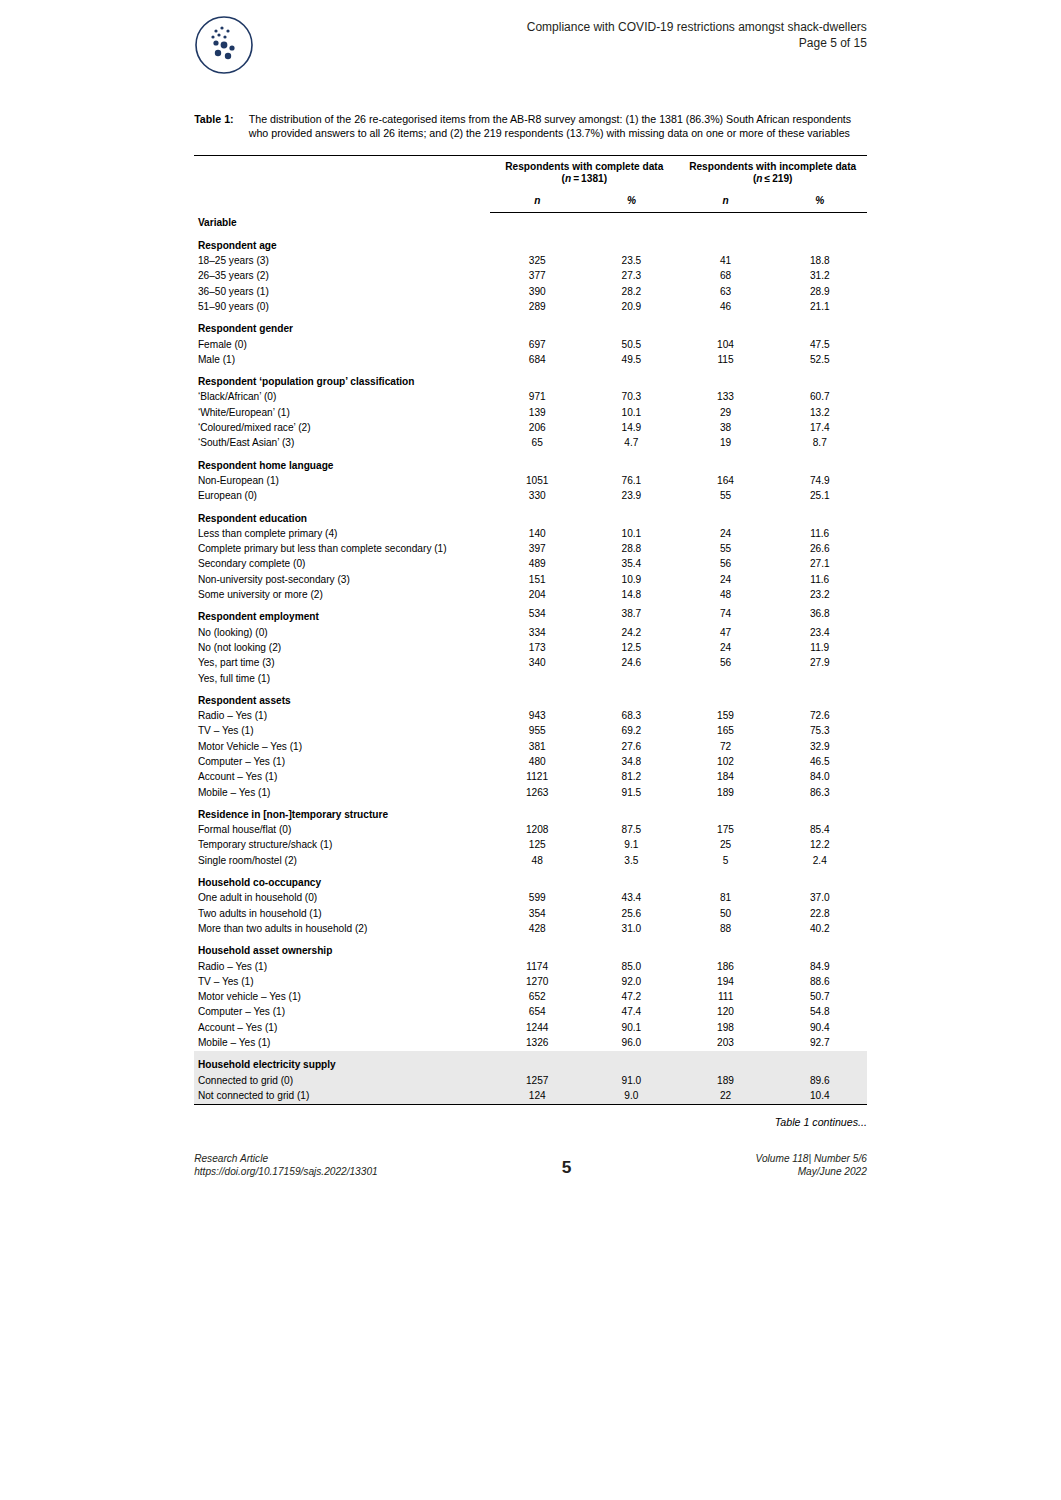Compliance with COVID-19 restrictions amongst shack-dwellers
Page 5 of 15
Table 1:
The distribution of the 26 re-categorised items from the AB-R8 survey amongst: (1) the 1381 (86.3%) South African respondents who provided answers to all 26 items; and (2) the 219 respondents (13.7%) with missing data on one or more of these variables
| | Respondents with complete data ( n = 1381) | Respondents with incomplete data ( n ≤ 219) |
| --- | --- | --- |
| n | % | n | % |
| Variable | |
| Respondent age | | | | |
| 18–25 years (3) | 325 | 23.5 | 41 | 18.8 |
| 26–35 years (2) | 377 | 27.3 | 68 | 31.2 |
| 36–50 years (1) | 390 | 28.2 | 63 | 28.9 |
| 51–90 years (0) | 289 | 20.9 | 46 | 21.1 |
| Respondent gender | | | | |
| Female (0) | 697 | 50.5 | 104 | 47.5 |
| Male (1) | 684 | 49.5 | 115 | 52.5 |
| Respondent ‘population group’ classification | | | | |
| ‘Black/African’ (0) | 971 | 70.3 | 133 | 60.7 |
| ‘White/European’ (1) | 139 | 10.1 | 29 | 13.2 |
| ‘Coloured/mixed race’ (2) | 206 | 14.9 | 38 | 17.4 |
| ‘South/East Asian’ (3) | 65 | 4.7 | 19 | 8.7 |
| Respondent home language | | | | |
| Non-European (1) | 1051 | 76.1 | 164 | 74.9 |
| European (0) | 330 | 23.9 | 55 | 25.1 |
| Respondent education | | | | |
| Less than complete primary (4) | 140 | 10.1 | 24 | 11.6 |
| Complete primary but less than complete secondary (1) | 397 | 28.8 | 55 | 26.6 |
| Secondary complete (0) | 489 | 35.4 | 56 | 27.1 |
| Non-university post-secondary (3) | 151 | 10.9 | 24 | 11.6 |
| Some university or more (2) | 204 | 14.8 | 48 | 23.2 |
| Respondent employment | 534 | 38.7 | 74 | 36.8 |
| No (looking) (0) | 334 | 24.2 | 47 | 23.4 |
| No (not looking (2) | 173 | 12.5 | 24 | 11.9 |
| Yes, part time (3) | 340 | 24.6 | 56 | 27.9 |
| Yes, full time (1) | | | | |
| Respondent assets | | | | |
| Radio – Yes (1) | 943 | 68.3 | 159 | 72.6 |
| TV – Yes (1) | 955 | 69.2 | 165 | 75.3 |
| Motor Vehicle – Yes (1) | 381 | 27.6 | 72 | 32.9 |
| Computer – Yes (1) | 480 | 34.8 | 102 | 46.5 |
| Account – Yes (1) | 1121 | 81.2 | 184 | 84.0 |
| Mobile – Yes (1) | 1263 | 91.5 | 189 | 86.3 |
| Residence in [non-]temporary structure | | | | |
| Formal house/flat (0) | 1208 | 87.5 | 175 | 85.4 |
| Temporary structure/shack (1) | 125 | 9.1 | 25 | 12.2 |
| Single room/hostel (2) | 48 | 3.5 | 5 | 2.4 |
| Household co-occupancy | | | | |
| One adult in household (0) | 599 | 43.4 | 81 | 37.0 |
| Two adults in household (1) | 354 | 25.6 | 50 | 22.8 |
| More than two adults in household (2) | 428 | 31.0 | 88 | 40.2 |
| Household asset ownership | | | | |
| Radio – Yes (1) | 1174 | 85.0 | 186 | 84.9 |
| TV – Yes (1) | 1270 | 92.0 | 194 | 88.6 |
| Motor vehicle – Yes (1) | 652 | 47.2 | 111 | 50.7 |
| Computer – Yes (1) | 654 | 47.4 | 120 | 54.8 |
| Account – Yes (1) | 1244 | 90.1 | 198 | 90.4 |
| Mobile – Yes (1) | 1326 | 96.0 | 203 | 92.7 |
| Household electricity supply | | | | |
| Connected to grid (0) | 1257 | 91.0 | 189 | 89.6 |
| Not connected to grid (1) | 124 | 9.0 | 22 | 10.4 |
Table 1 continues...
Research Article
https://doi.org/10.17159/sajs.2022/13301
5
Volume 118| Number 5/6
May/June 2022